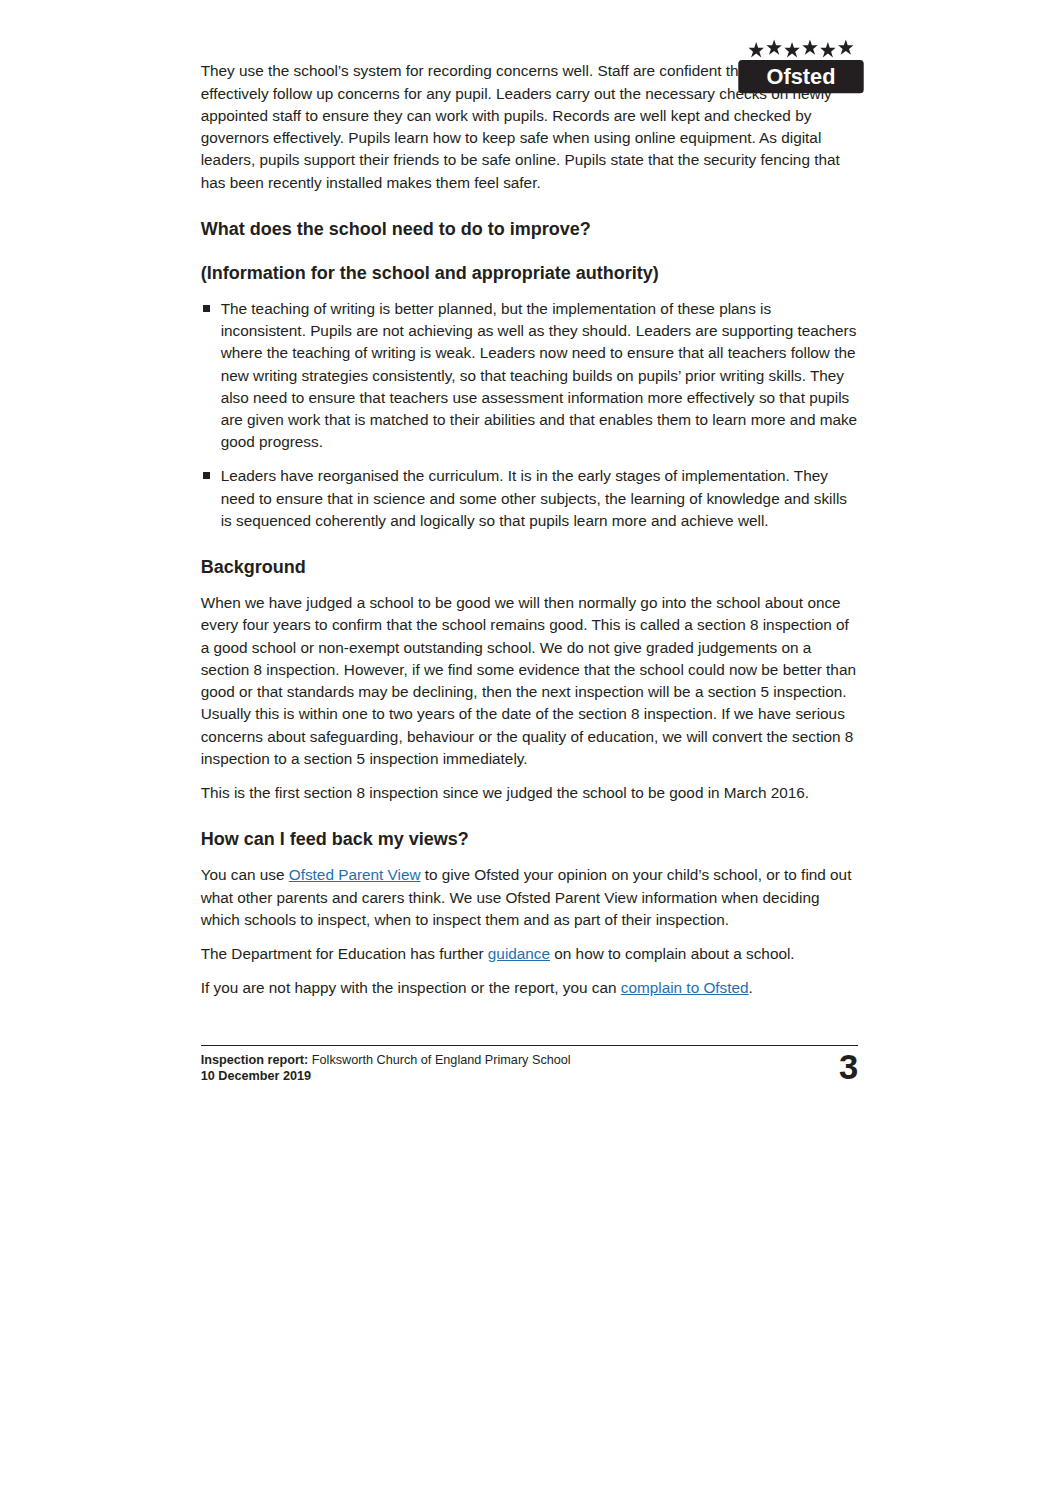Ofsted
They use the school’s system for recording concerns well. Staff are confident that leaders effectively follow up concerns for any pupil. Leaders carry out the necessary checks on newly appointed staff to ensure they can work with pupils. Records are well kept and checked by governors effectively. Pupils learn how to keep safe when using online equipment. As digital leaders, pupils support their friends to be safe online. Pupils state that the security fencing that has been recently installed makes them feel safer.
What does the school need to do to improve?
(Information for the school and appropriate authority)
The teaching of writing is better planned, but the implementation of these plans is inconsistent. Pupils are not achieving as well as they should. Leaders are supporting teachers where the teaching of writing is weak. Leaders now need to ensure that all teachers follow the new writing strategies consistently, so that teaching builds on pupils’ prior writing skills. They also need to ensure that teachers use assessment information more effectively so that pupils are given work that is matched to their abilities and that enables them to learn more and make good progress.
Leaders have reorganised the curriculum. It is in the early stages of implementation. They need to ensure that in science and some other subjects, the learning of knowledge and skills is sequenced coherently and logically so that pupils learn more and achieve well.
Background
When we have judged a school to be good we will then normally go into the school about once every four years to confirm that the school remains good. This is called a section 8 inspection of a good school or non-exempt outstanding school. We do not give graded judgements on a section 8 inspection. However, if we find some evidence that the school could now be better than good or that standards may be declining, then the next inspection will be a section 5 inspection. Usually this is within one to two years of the date of the section 8 inspection. If we have serious concerns about safeguarding, behaviour or the quality of education, we will convert the section 8 inspection to a section 5 inspection immediately.
This is the first section 8 inspection since we judged the school to be good in March 2016.
How can I feed back my views?
You can use Ofsted Parent View to give Ofsted your opinion on your child’s school, or to find out what other parents and carers think. We use Ofsted Parent View information when deciding which schools to inspect, when to inspect them and as part of their inspection.
The Department for Education has further guidance on how to complain about a school.
If you are not happy with the inspection or the report, you can complain to Ofsted.
Inspection report: Folksworth Church of England Primary School
10 December 2019
3